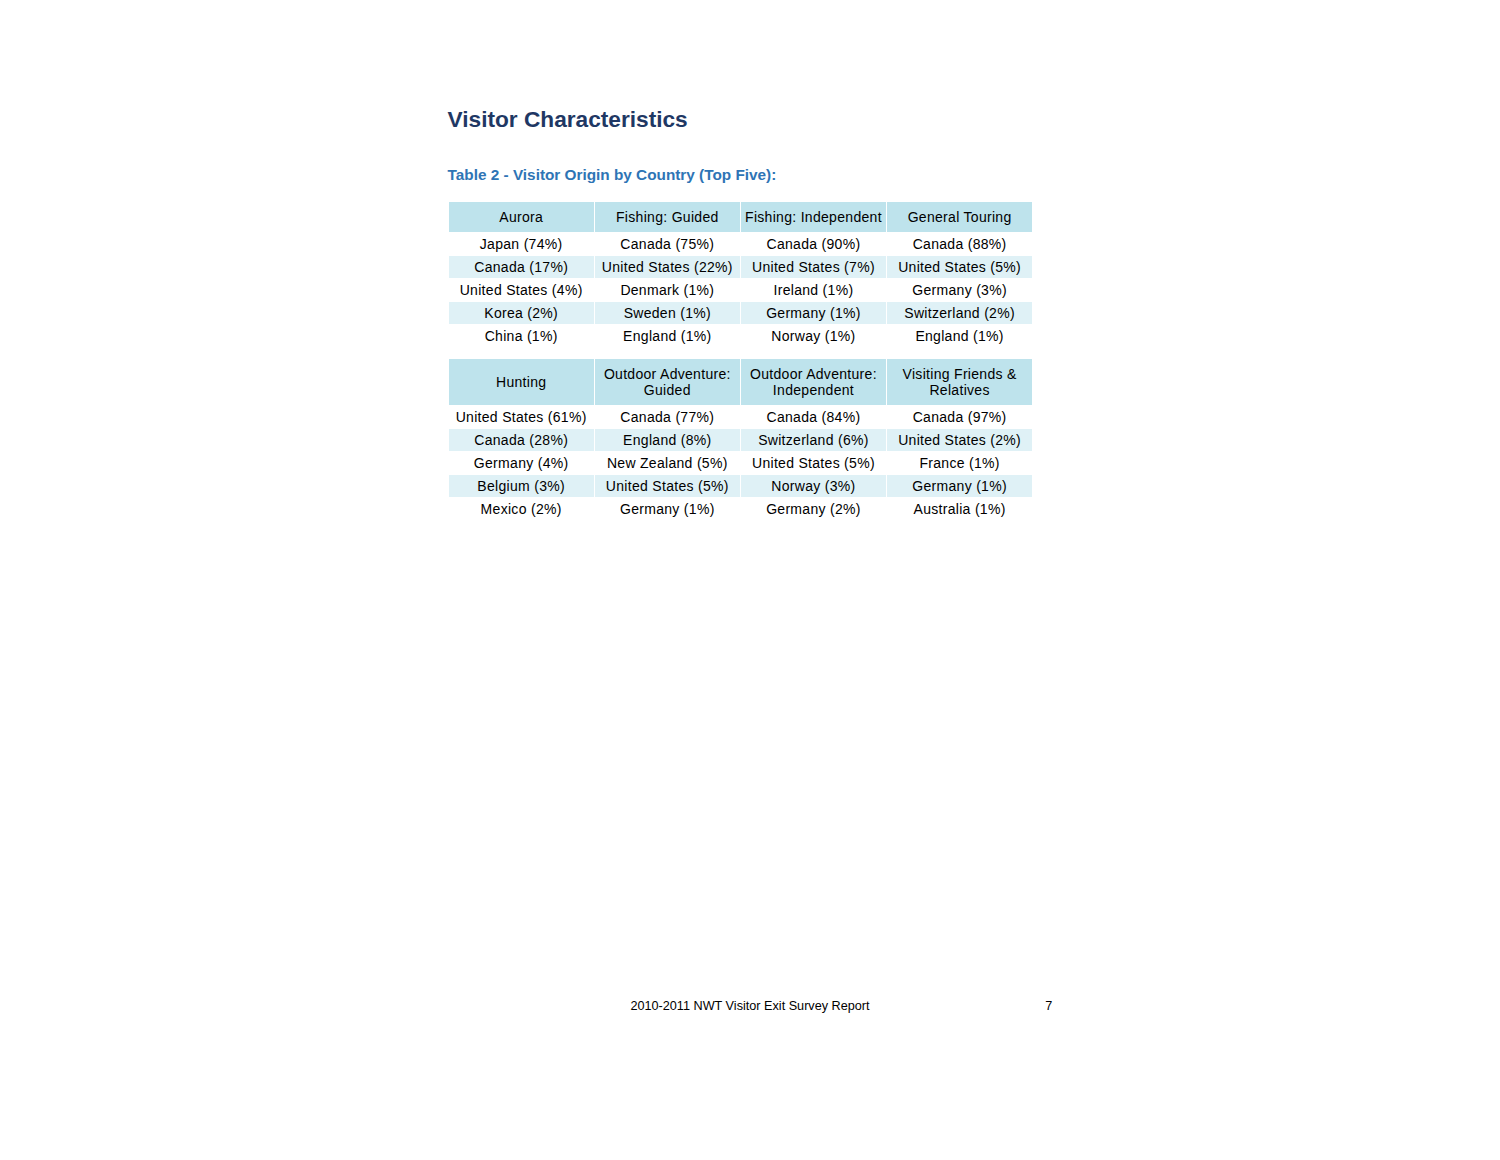Visitor Characteristics
Table 2 - Visitor Origin by Country (Top Five):
| Aurora | Fishing: Guided | Fishing: Independent | General Touring |
| --- | --- | --- | --- |
| Japan (74%) | Canada (75%) | Canada (90%) | Canada (88%) |
| Canada (17%) | United States (22%) | United States (7%) | United States (5%) |
| United States (4%) | Denmark (1%) | Ireland (1%) | Germany (3%) |
| Korea (2%) | Sweden (1%) | Germany (1%) | Switzerland (2%) |
| China (1%) | England (1%) | Norway (1%) | England (1%) |
| Hunting | Outdoor Adventure: Guided | Outdoor Adventure: Independent | Visiting Friends & Relatives |
| United States (61%) | Canada (77%) | Canada (84%) | Canada (97%) |
| Canada (28%) | England (8%) | Switzerland (6%) | United States (2%) |
| Germany (4%) | New Zealand (5%) | United States (5%) | France (1%) |
| Belgium (3%) | United States (5%) | Norway (3%) | Germany (1%) |
| Mexico (2%) | Germany (1%) | Germany (2%) | Australia (1%) |
2010-2011 NWT Visitor Exit Survey Report
7